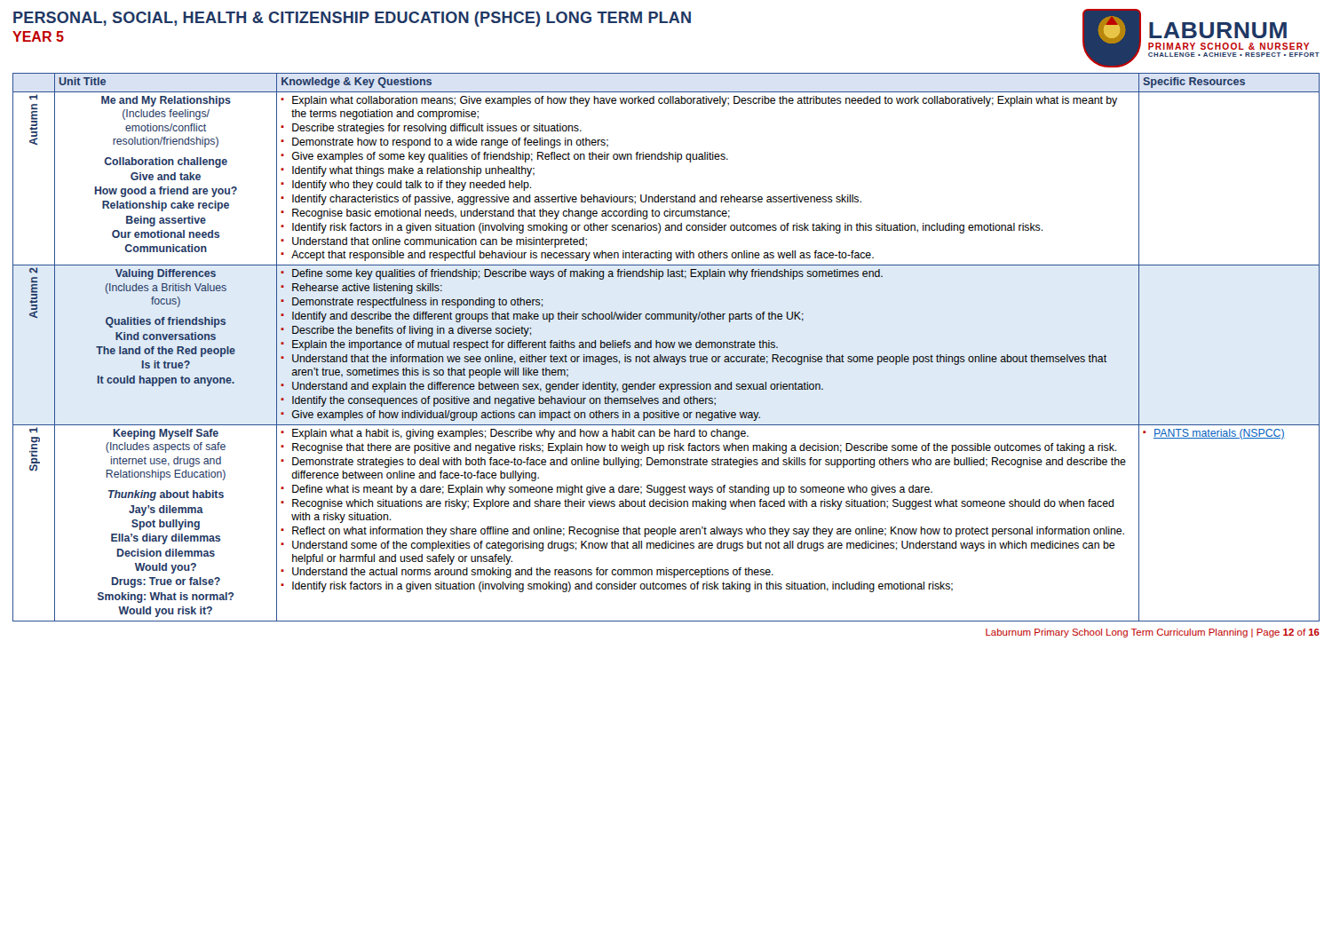PERSONAL, SOCIAL, HEALTH & CITIZENSHIP EDUCATION (PSHCE) LONG TERM PLAN
YEAR 5
LABURNUM
PRIMARY SCHOOL & NURSERY
CHALLENGE • ACHIEVE • RESPECT • EFFORT
| | Unit Title | Knowledge & Key Questions | Specific Resources |
| --- | --- | --- | --- |
| Autumn 1 | Me and My Relationships (Includes feelings/ emotions/conflict resolution/friendships) Collaboration challenge Give and take How good a friend are you? Relationship cake recipe Being assertive Our emotional needs Communication | Explain what collaboration means; Give examples of how they have worked collaboratively; Describe the attributes needed to work collaboratively; Explain what is meant by the terms negotiation and compromise; Describe strategies for resolving difficult issues or situations. Demonstrate how to respond to a wide range of feelings in others; Give examples of some key qualities of friendship; Reflect on their own friendship qualities. Identify what things make a relationship unhealthy; Identify who they could talk to if they needed help. Identify characteristics of passive, aggressive and assertive behaviours; Understand and rehearse assertiveness skills. Recognise basic emotional needs, understand that they change according to circumstance; Identify risk factors in a given situation (involving smoking or other scenarios) and consider outcomes of risk taking in this situation, including emotional risks. Understand that online communication can be misinterpreted; Accept that responsible and respectful behaviour is necessary when interacting with others online as well as face-to-face. | |
| Autumn 2 | Valuing Differences (Includes a British Values focus) Qualities of friendships Kind conversations The land of the Red people Is it true? It could happen to anyone. | Define some key qualities of friendship; Describe ways of making a friendship last; Explain why friendships sometimes end. Rehearse active listening skills: Demonstrate respectfulness in responding to others; Identify and describe the different groups that make up their school/wider community/other parts of the UK; Describe the benefits of living in a diverse society; Explain the importance of mutual respect for different faiths and beliefs and how we demonstrate this. Understand that the information we see online, either text or images, is not always true or accurate; Recognise that some people post things online about themselves that aren’t true, sometimes this is so that people will like them; Understand and explain the difference between sex, gender identity, gender expression and sexual orientation. Identify the consequences of positive and negative behaviour on themselves and others; Give examples of how individual/group actions can impact on others in a positive or negative way. | |
| Spring 1 | Keeping Myself Safe (Includes aspects of safe internet use, drugs and Relationships Education) Thunking about habits Jay’s dilemma Spot bullying Ella’s diary dilemmas Decision dilemmas Would you? Drugs: True or false? Smoking: What is normal? Would you risk it? | Explain what a habit is, giving examples; Describe why and how a habit can be hard to change. Recognise that there are positive and negative risks; Explain how to weigh up risk factors when making a decision; Describe some of the possible outcomes of taking a risk. Demonstrate strategies to deal with both face-to-face and online bullying; Demonstrate strategies and skills for supporting others who are bullied; Recognise and describe the difference between online and face-to-face bullying. Define what is meant by a dare; Explain why someone might give a dare; Suggest ways of standing up to someone who gives a dare. Recognise which situations are risky; Explore and share their views about decision making when faced with a risky situation; Suggest what someone should do when faced with a risky situation. Reflect on what information they share offline and online; Recognise that people aren’t always who they say they are online; Know how to protect personal information online. Understand some of the complexities of categorising drugs; Know that all medicines are drugs but not all drugs are medicines; Understand ways in which medicines can be helpful or harmful and used safely or unsafely. Understand the actual norms around smoking and the reasons for common misperceptions of these. Identify risk factors in a given situation (involving smoking) and consider outcomes of risk taking in this situation, including emotional risks; | PANTS materials (NSPCC) |
Laburnum Primary School Long Term Curriculum Planning | Page 12 of 16